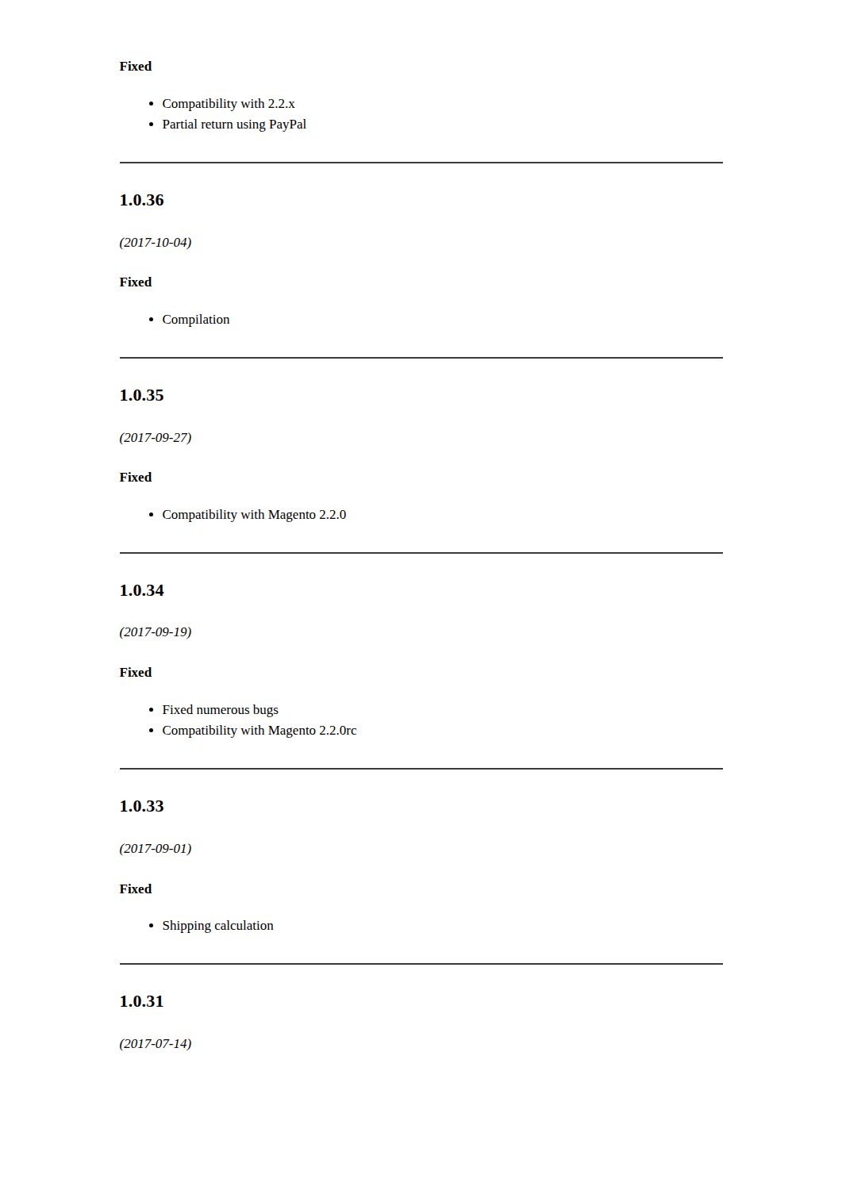Fixed
Compatibility with 2.2.x
Partial return using PayPal
1.0.36
(2017-10-04)
Fixed
Compilation
1.0.35
(2017-09-27)
Fixed
Compatibility with Magento 2.2.0
1.0.34
(2017-09-19)
Fixed
Fixed numerous bugs
Compatibility with Magento 2.2.0rc
1.0.33
(2017-09-01)
Fixed
Shipping calculation
1.0.31
(2017-07-14)